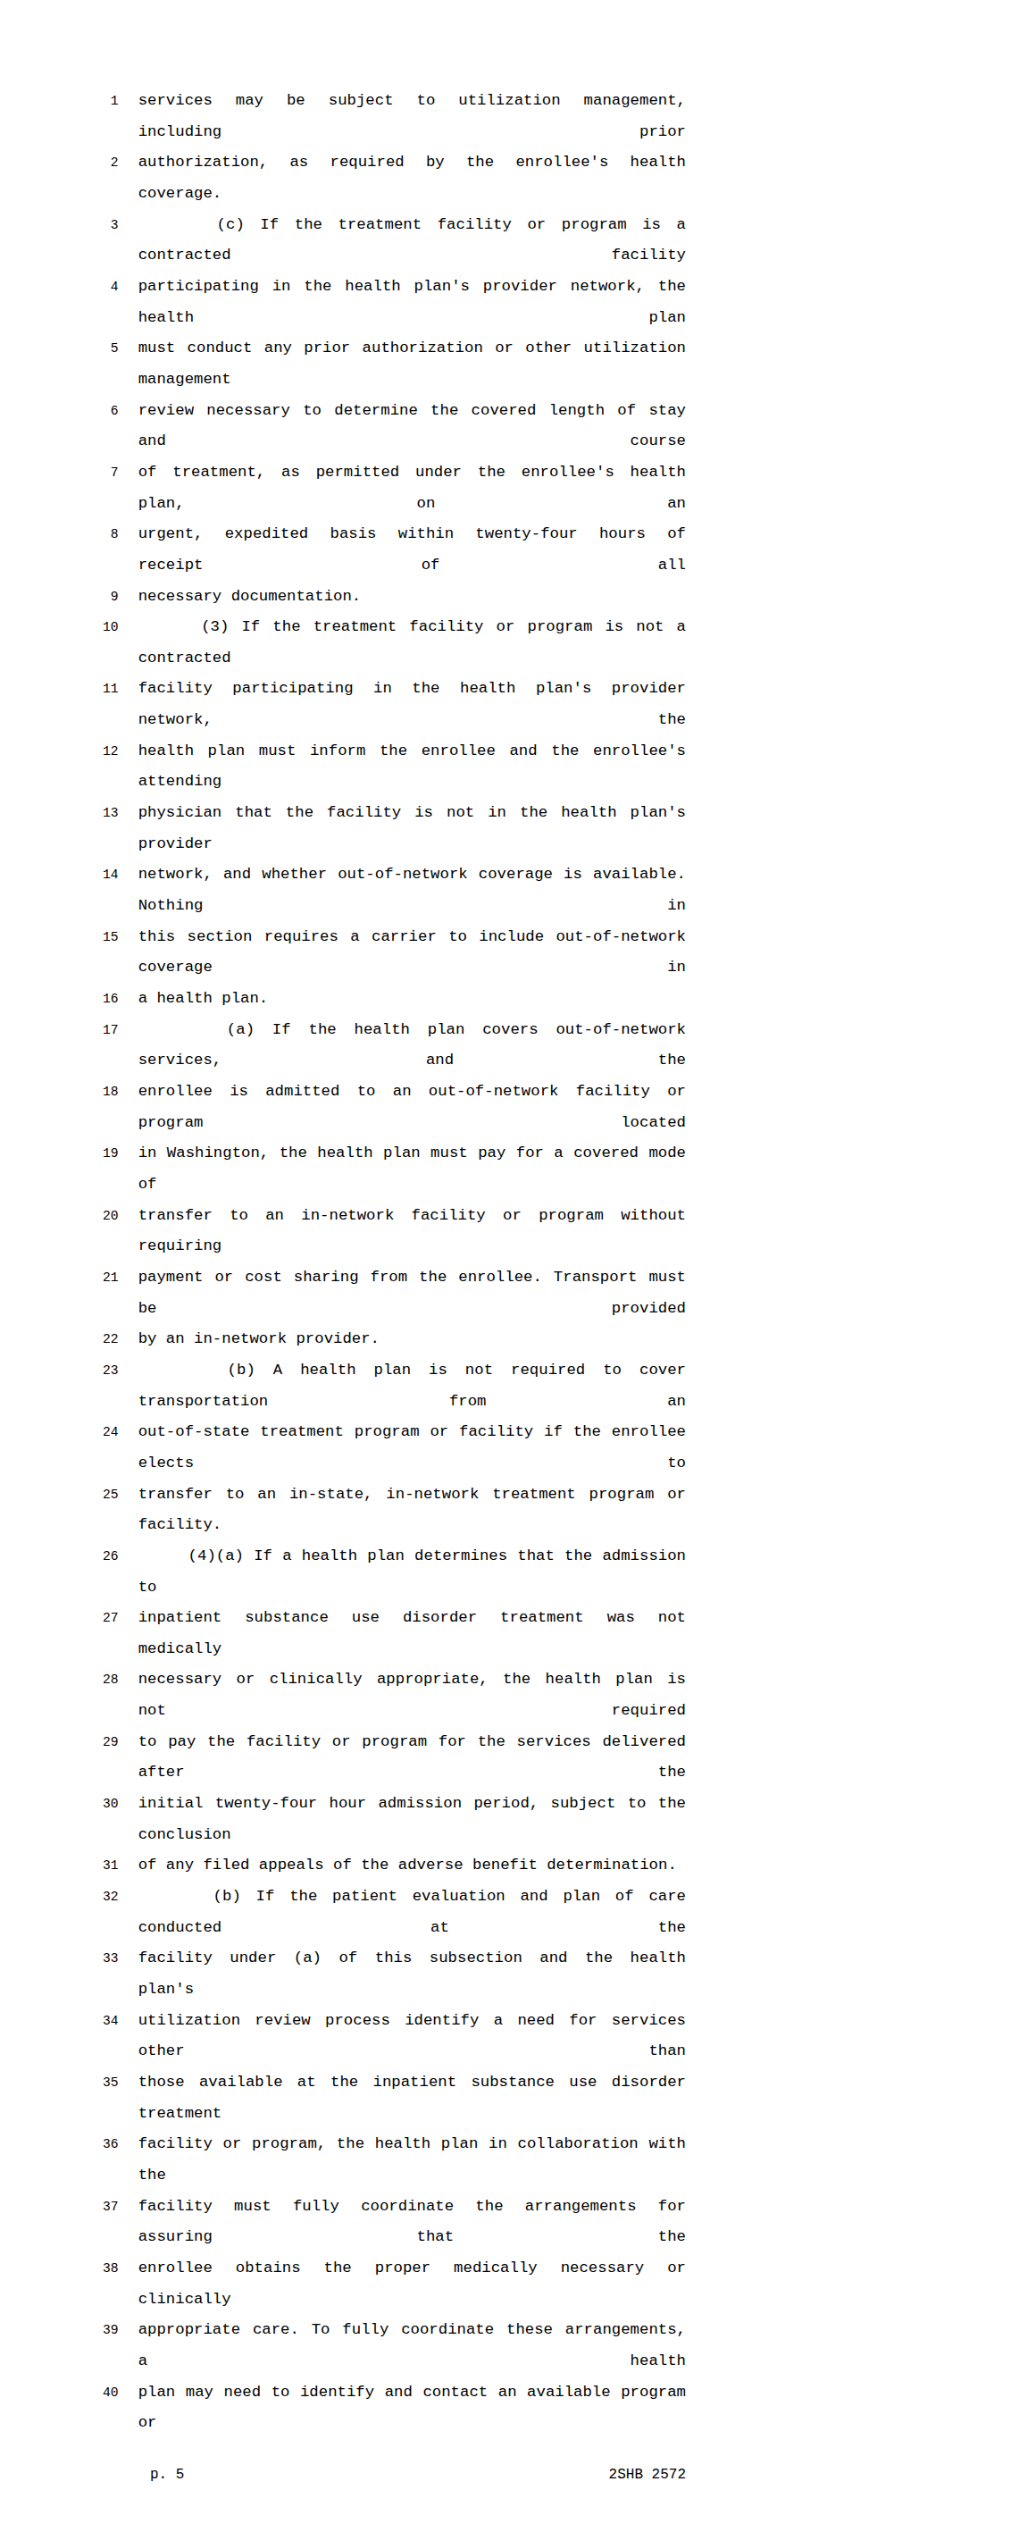1 services may be subject to utilization management, including prior
2 authorization, as required by the enrollee's health coverage.
3 (c) If the treatment facility or program is a contracted facility
4 participating in the health plan's provider network, the health plan
5 must conduct any prior authorization or other utilization management
6 review necessary to determine the covered length of stay and course
7 of treatment, as permitted under the enrollee's health plan, on an
8 urgent, expedited basis within twenty-four hours of receipt of all
9 necessary documentation.
10 (3) If the treatment facility or program is not a contracted
11 facility participating in the health plan's provider network, the
12 health plan must inform the enrollee and the enrollee's attending
13 physician that the facility is not in the health plan's provider
14 network, and whether out-of-network coverage is available. Nothing in
15 this section requires a carrier to include out-of-network coverage in
16 a health plan.
17 (a) If the health plan covers out-of-network services, and the
18 enrollee is admitted to an out-of-network facility or program located
19 in Washington, the health plan must pay for a covered mode of
20 transfer to an in-network facility or program without requiring
21 payment or cost sharing from the enrollee. Transport must be provided
22 by an in-network provider.
23 (b) A health plan is not required to cover transportation from an
24 out-of-state treatment program or facility if the enrollee elects to
25 transfer to an in-state, in-network treatment program or facility.
26 (4)(a) If a health plan determines that the admission to
27 inpatient substance use disorder treatment was not medically
28 necessary or clinically appropriate, the health plan is not required
29 to pay the facility or program for the services delivered after the
30 initial twenty-four hour admission period, subject to the conclusion
31 of any filed appeals of the adverse benefit determination.
32 (b) If the patient evaluation and plan of care conducted at the
33 facility under (a) of this subsection and the health plan's
34 utilization review process identify a need for services other than
35 those available at the inpatient substance use disorder treatment
36 facility or program, the health plan in collaboration with the
37 facility must fully coordinate the arrangements for assuring that the
38 enrollee obtains the proper medically necessary or clinically
39 appropriate care. To fully coordinate these arrangements, a health
40 plan may need to identify and contact an available program or
p. 5 2SHB 2572